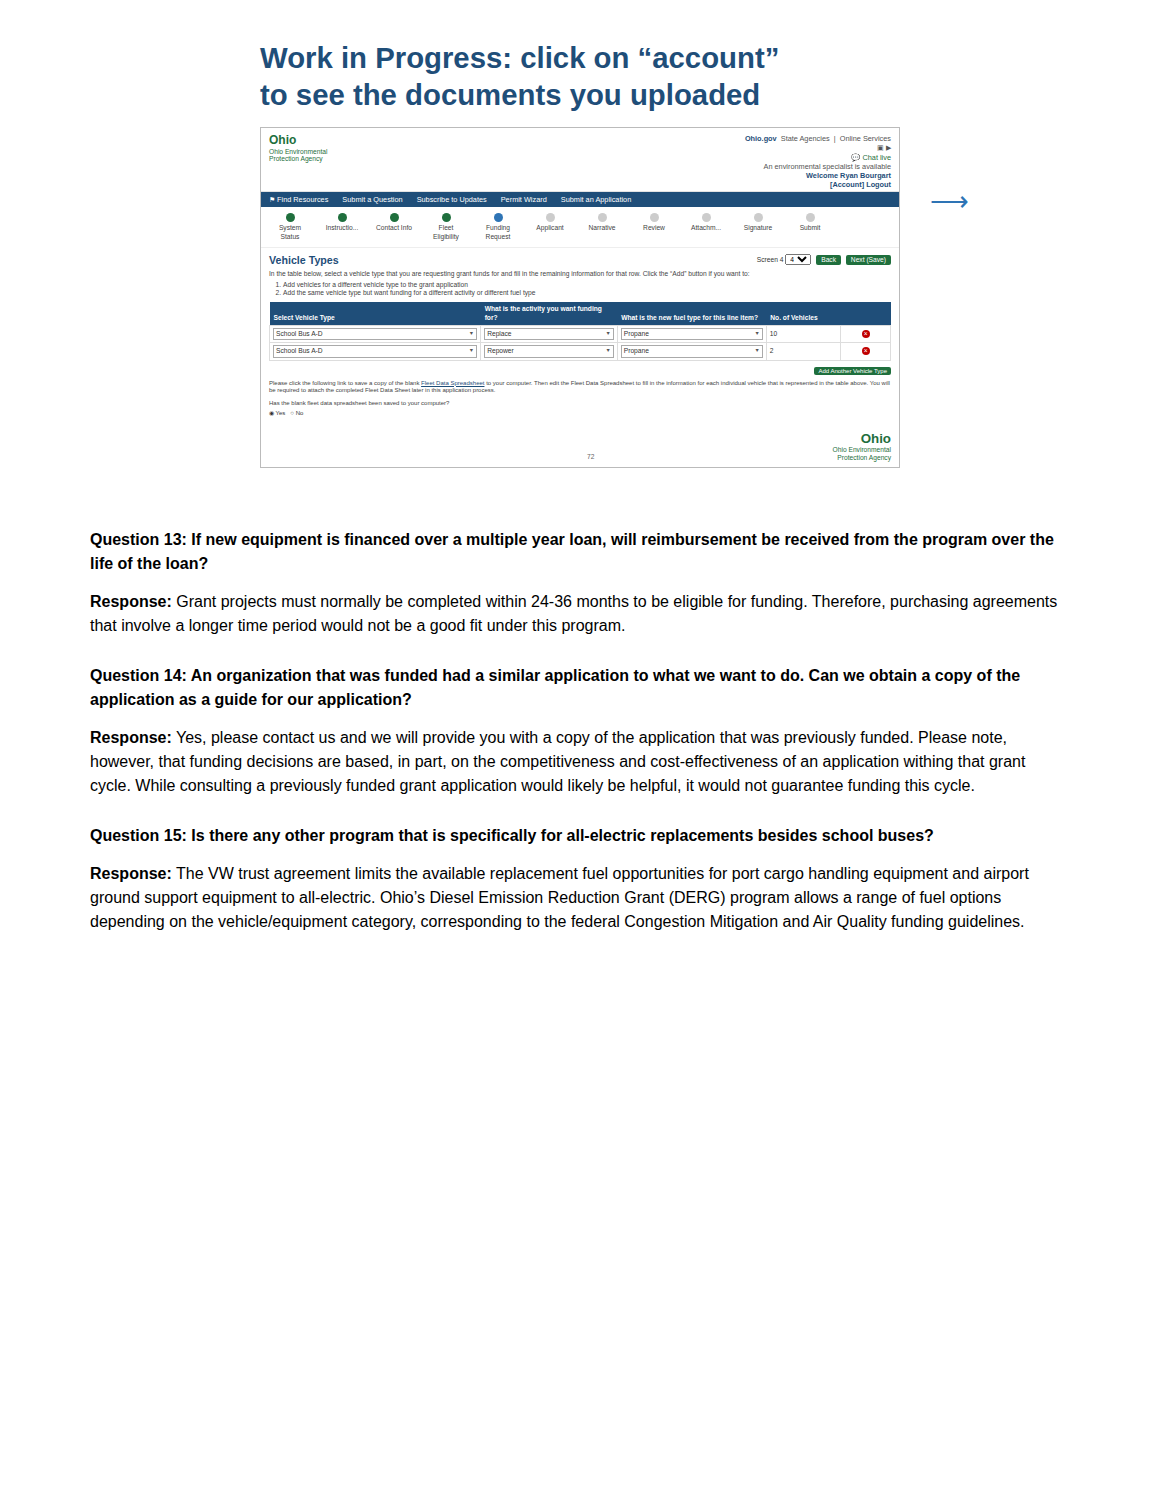Work in Progress: click on “account”
to see the documents you uploaded
OhioOhio Environmental
Protection Agency
Ohio.gov State Agencies | Online Services
▣ ▶
💬 Chat live
An environmental specialist is available
Welcome Ryan Bourgart
[Account] Logout
⚑ Find Resources Submit a Question Subscribe to Updates Permit Wizard Submit an Application ⟶
System Status Instructio... Contact Info Fleet Eligibility Funding Request Applicant Narrative Review Attachm... Signature Submit
Screen 4 4 Back Next (Save)
Vehicle Types
In the table below, select a vehicle type that you are requesting grant funds for and fill in the remaining information for that row. Click the “Add” button if you want to:
Add vehicles for a different vehicle type to the grant application
Add the same vehicle type but want funding for a different activity or different fuel type
| Select Vehicle Type | What is the activity you want funding for? | What is the new fuel type for this line item? | No. of Vehicles | |
| --- | --- | --- | --- | --- |
| School Bus A-D | Replace | Propane | 10 | × |
| School Bus A-D | Repower | Propane | 2 | × |
Add Another Vehicle Type
Please click the following link to save a copy of the blank Fleet Data Spreadsheet to your computer. Then edit the Fleet Data Spreadsheet to fill in the information for each individual vehicle that is represented in the table above. You will be required to attach the completed Fleet Data Sheet later in this application process.
Has the blank fleet data spreadsheet been saved to your computer?
◉ Yes ○ No
72
OhioOhio Environmental
Protection Agency
Question 13: If new equipment is financed over a multiple year loan, will reimbursement be received from the program over the life of the loan?
Response: Grant projects must normally be completed within 24-36 months to be eligible for funding. Therefore, purchasing agreements that involve a longer time period would not be a good fit under this program.
Question 14: An organization that was funded had a similar application to what we want to do. Can we obtain a copy of the application as a guide for our application?
Response: Yes, please contact us and we will provide you with a copy of the application that was previously funded. Please note, however, that funding decisions are based, in part, on the competitiveness and cost-effectiveness of an application withing that grant cycle. While consulting a previously funded grant application would likely be helpful, it would not guarantee funding this cycle.
Question 15: Is there any other program that is specifically for all-electric replacements besides school buses?
Response: The VW trust agreement limits the available replacement fuel opportunities for port cargo handling equipment and airport ground support equipment to all-electric. Ohio’s Diesel Emission Reduction Grant (DERG) program allows a range of fuel options depending on the vehicle/equipment category, corresponding to the federal Congestion Mitigation and Air Quality funding guidelines.